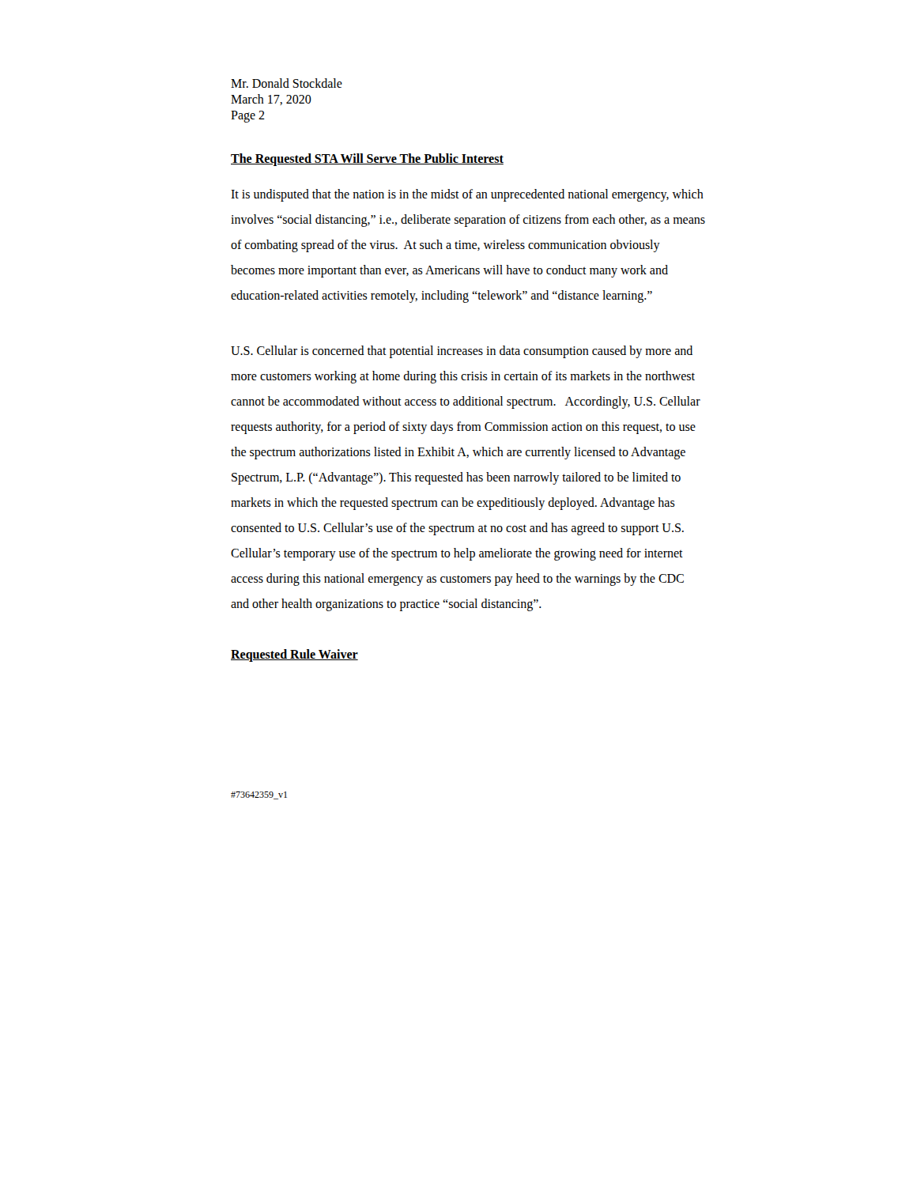Mr. Donald Stockdale
March 17, 2020
Page 2
The Requested STA Will Serve The Public Interest
It is undisputed that the nation is in the midst of an unprecedented national emergency, which involves “social distancing,” i.e., deliberate separation of citizens from each other, as a means of combating spread of the virus. At such a time, wireless communication obviously becomes more important than ever, as Americans will have to conduct many work and education-related activities remotely, including “telework” and “distance learning.”
U.S. Cellular is concerned that potential increases in data consumption caused by more and more customers working at home during this crisis in certain of its markets in the northwest cannot be accommodated without access to additional spectrum. Accordingly, U.S. Cellular requests authority, for a period of sixty days from Commission action on this request, to use the spectrum authorizations listed in Exhibit A, which are currently licensed to Advantage Spectrum, L.P. (“Advantage”). This requested has been narrowly tailored to be limited to markets in which the requested spectrum can be expeditiously deployed. Advantage has consented to U.S. Cellular’s use of the spectrum at no cost and has agreed to support U.S. Cellular’s temporary use of the spectrum to help ameliorate the growing need for internet access during this national emergency as customers pay heed to the warnings by the CDC and other health organizations to practice “social distancing”.
Requested Rule Waiver
#73642359_v1